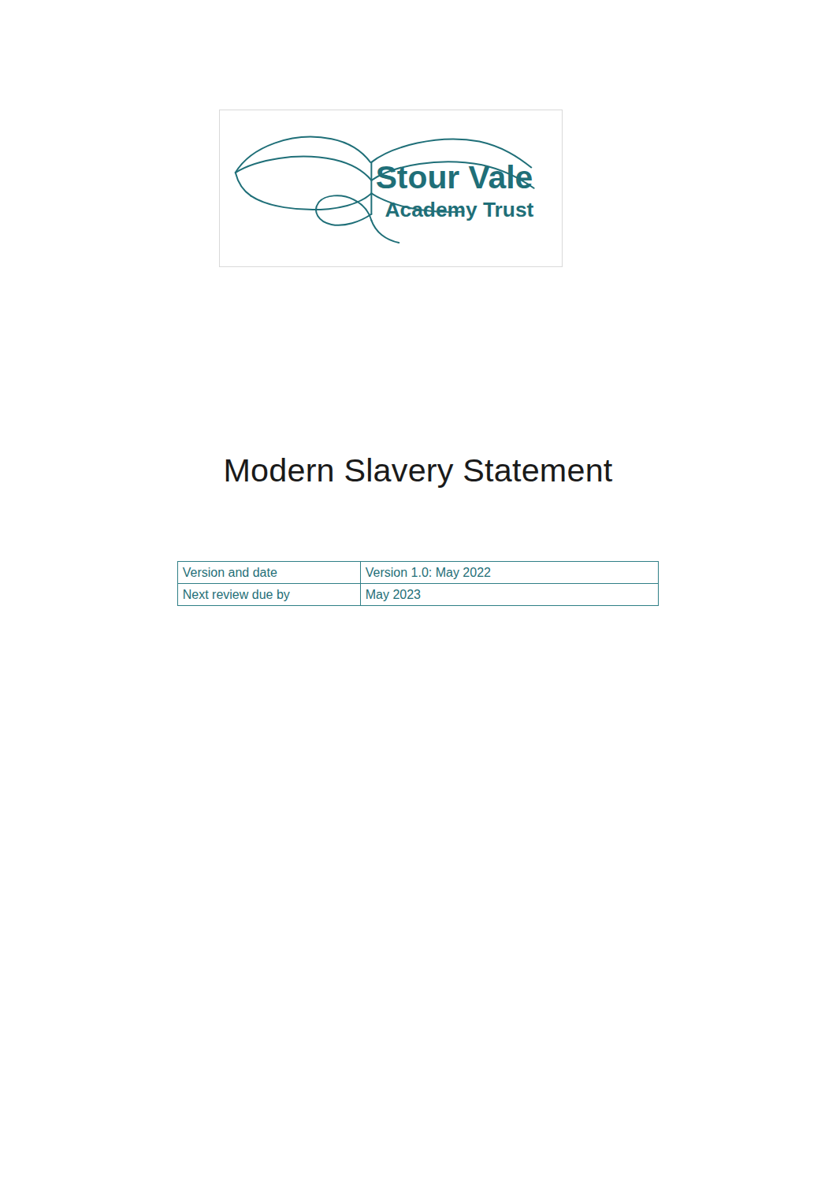Stour Vale Academy Trust
Modern Slavery Statement
| Version and date | Version 1.0: May 2022 |
| Next review due by | May 2023 |